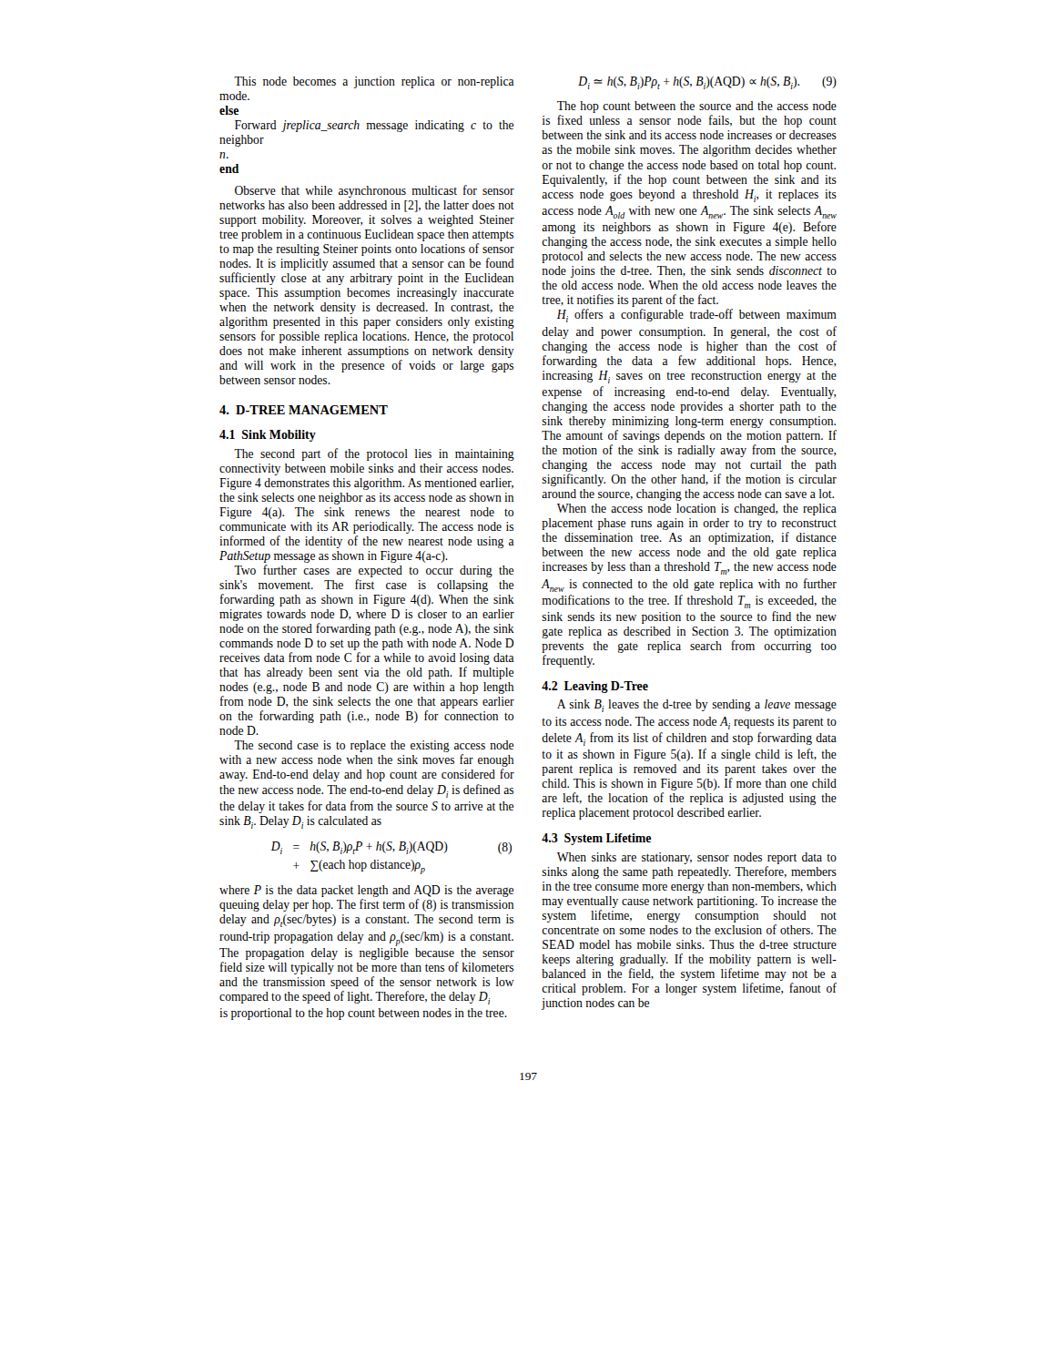This node becomes a junction replica or non-replica mode.
else
Forward jreplica_search message indicating c to the neighbor
n.
end
Observe that while asynchronous multicast for sensor networks has also been addressed in [2], the latter does not support mobility. Moreover, it solves a weighted Steiner tree problem in a continuous Euclidean space then attempts to map the resulting Steiner points onto locations of sensor nodes. It is implicitly assumed that a sensor can be found sufficiently close at any arbitrary point in the Euclidean space. This assumption becomes increasingly inaccurate when the network density is decreased. In contrast, the algorithm presented in this paper considers only existing sensors for possible replica locations. Hence, the protocol does not make inherent assumptions on network density and will work in the presence of voids or large gaps between sensor nodes.
4. D-TREE MANAGEMENT
4.1 Sink Mobility
The second part of the protocol lies in maintaining connectivity between mobile sinks and their access nodes. Figure 4 demonstrates this algorithm. As mentioned earlier, the sink selects one neighbor as its access node as shown in Figure 4(a). The sink renews the nearest node to communicate with its AR periodically. The access node is informed of the identity of the new nearest node using a PathSetup message as shown in Figure 4(a-c).
Two further cases are expected to occur during the sink's movement. The first case is collapsing the forwarding path as shown in Figure 4(d). When the sink migrates towards node D, where D is closer to an earlier node on the stored forwarding path (e.g., node A), the sink commands node D to set up the path with node A. Node D receives data from node C for a while to avoid losing data that has already been sent via the old path. If multiple nodes (e.g., node B and node C) are within a hop length from node D, the sink selects the one that appears earlier on the forwarding path (i.e., node B) for connection to node D.
The second case is to replace the existing access node with a new access node when the sink moves far enough away. End-to-end delay and hop count are considered for the new access node. The end-to-end delay Di is defined as the delay it takes for data from the source S to arrive at the sink Bi. Delay Di is calculated as
| D i | = | h ( S , B i ) ρ t P + h ( S , B i )(AQD) | (8) |
| | + | ∑(each hop distance) ρ p | |
where P is the data packet length and AQD is the average queuing delay per hop. The first term of (8) is transmission delay and ρt(sec/bytes) is a constant. The second term is round-trip propagation delay and ρp(sec/km) is a constant. The propagation delay is negligible because the sensor field size will typically not be more than tens of kilometers and the transmission speed of the sensor network is low compared to the speed of light. Therefore, the delay Di
is proportional to the hop count between nodes in the tree.
Di ≃ h(S, Bi)Pρt + h(S, Bi)(AQD) ∝ h(S, Bi).(9)
The hop count between the source and the access node is fixed unless a sensor node fails, but the hop count between the sink and its access node increases or decreases as the mobile sink moves. The algorithm decides whether or not to change the access node based on total hop count. Equivalently, if the hop count between the sink and its access node goes beyond a threshold Hi, it replaces its access node Aold with new one Anew. The sink selects Anew among its neighbors as shown in Figure 4(e). Before changing the access node, the sink executes a simple hello protocol and selects the new access node. The new access node joins the d-tree. Then, the sink sends disconnect to the old access node. When the old access node leaves the tree, it notifies its parent of the fact.
Hi offers a configurable trade-off between maximum delay and power consumption. In general, the cost of changing the access node is higher than the cost of forwarding the data a few additional hops. Hence, increasing Hi saves on tree reconstruction energy at the expense of increasing end-to-end delay. Eventually, changing the access node provides a shorter path to the sink thereby minimizing long-term energy consumption. The amount of savings depends on the motion pattern. If the motion of the sink is radially away from the source, changing the access node may not curtail the path significantly. On the other hand, if the motion is circular around the source, changing the access node can save a lot.
When the access node location is changed, the replica placement phase runs again in order to try to reconstruct the dissemination tree. As an optimization, if distance between the new access node and the old gate replica increases by less than a threshold Tm, the new access node Anew is connected to the old gate replica with no further modifications to the tree. If threshold Tm is exceeded, the sink sends its new position to the source to find the new gate replica as described in Section 3. The optimization prevents the gate replica search from occurring too frequently.
4.2 Leaving D-Tree
A sink Bi leaves the d-tree by sending a leave message to its access node. The access node Ai requests its parent to delete Ai from its list of children and stop forwarding data to it as shown in Figure 5(a). If a single child is left, the parent replica is removed and its parent takes over the child. This is shown in Figure 5(b). If more than one child are left, the location of the replica is adjusted using the replica placement protocol described earlier.
4.3 System Lifetime
When sinks are stationary, sensor nodes report data to sinks along the same path repeatedly. Therefore, members in the tree consume more energy than non-members, which may eventually cause network partitioning. To increase the system lifetime, energy consumption should not concentrate on some nodes to the exclusion of others. The SEAD model has mobile sinks. Thus the d-tree structure keeps altering gradually. If the mobility pattern is well-balanced in the field, the system lifetime may not be a critical problem. For a longer system lifetime, fanout of junction nodes can be
197